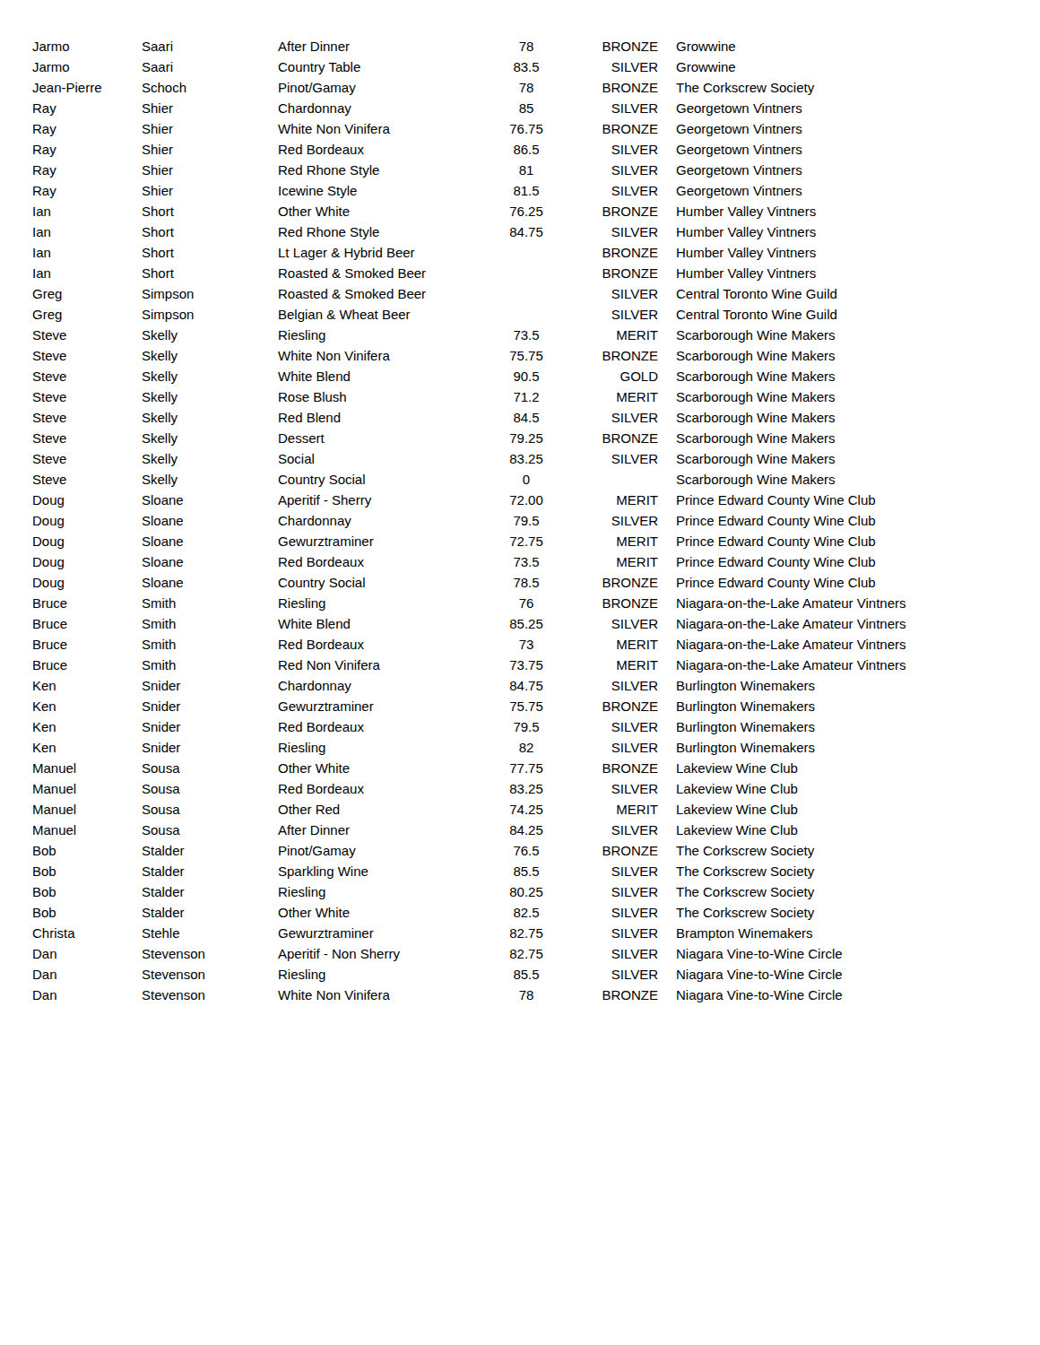| Jarmo | Saari | After Dinner | 78 | BRONZE | Growwine |
| Jarmo | Saari | Country Table | 83.5 | SILVER | Growwine |
| Jean-Pierre | Schoch | Pinot/Gamay | 78 | BRONZE | The Corkscrew Society |
| Ray | Shier | Chardonnay | 85 | SILVER | Georgetown Vintners |
| Ray | Shier | White Non Vinifera | 76.75 | BRONZE | Georgetown Vintners |
| Ray | Shier | Red Bordeaux | 86.5 | SILVER | Georgetown Vintners |
| Ray | Shier | Red Rhone Style | 81 | SILVER | Georgetown Vintners |
| Ray | Shier | Icewine Style | 81.5 | SILVER | Georgetown Vintners |
| Ian | Short | Other White | 76.25 | BRONZE | Humber Valley Vintners |
| Ian | Short | Red Rhone Style | 84.75 | SILVER | Humber Valley Vintners |
| Ian | Short | Lt Lager & Hybrid Beer | | BRONZE | Humber Valley Vintners |
| Ian | Short | Roasted & Smoked Beer | | BRONZE | Humber Valley Vintners |
| Greg | Simpson | Roasted & Smoked Beer | | SILVER | Central Toronto Wine Guild |
| Greg | Simpson | Belgian & Wheat Beer | | SILVER | Central Toronto Wine Guild |
| Steve | Skelly | Riesling | 73.5 | MERIT | Scarborough Wine Makers |
| Steve | Skelly | White Non Vinifera | 75.75 | BRONZE | Scarborough Wine Makers |
| Steve | Skelly | White Blend | 90.5 | GOLD | Scarborough Wine Makers |
| Steve | Skelly | Rose Blush | 71.2 | MERIT | Scarborough Wine Makers |
| Steve | Skelly | Red Blend | 84.5 | SILVER | Scarborough Wine Makers |
| Steve | Skelly | Dessert | 79.25 | BRONZE | Scarborough Wine Makers |
| Steve | Skelly | Social | 83.25 | SILVER | Scarborough Wine Makers |
| Steve | Skelly | Country Social | 0 | | Scarborough Wine Makers |
| Doug | Sloane | Aperitif - Sherry | 72.00 | MERIT | Prince Edward County Wine Club |
| Doug | Sloane | Chardonnay | 79.5 | SILVER | Prince Edward County Wine Club |
| Doug | Sloane | Gewurztraminer | 72.75 | MERIT | Prince Edward County Wine Club |
| Doug | Sloane | Red Bordeaux | 73.5 | MERIT | Prince Edward County Wine Club |
| Doug | Sloane | Country Social | 78.5 | BRONZE | Prince Edward County Wine Club |
| Bruce | Smith | Riesling | 76 | BRONZE | Niagara-on-the-Lake Amateur Vintners |
| Bruce | Smith | White Blend | 85.25 | SILVER | Niagara-on-the-Lake Amateur Vintners |
| Bruce | Smith | Red Bordeaux | 73 | MERIT | Niagara-on-the-Lake Amateur Vintners |
| Bruce | Smith | Red Non Vinifera | 73.75 | MERIT | Niagara-on-the-Lake Amateur Vintners |
| Ken | Snider | Chardonnay | 84.75 | SILVER | Burlington Winemakers |
| Ken | Snider | Gewurztraminer | 75.75 | BRONZE | Burlington Winemakers |
| Ken | Snider | Red Bordeaux | 79.5 | SILVER | Burlington Winemakers |
| Ken | Snider | Riesling | 82 | SILVER | Burlington Winemakers |
| Manuel | Sousa | Other White | 77.75 | BRONZE | Lakeview Wine Club |
| Manuel | Sousa | Red Bordeaux | 83.25 | SILVER | Lakeview Wine Club |
| Manuel | Sousa | Other Red | 74.25 | MERIT | Lakeview Wine Club |
| Manuel | Sousa | After Dinner | 84.25 | SILVER | Lakeview Wine Club |
| Bob | Stalder | Pinot/Gamay | 76.5 | BRONZE | The Corkscrew Society |
| Bob | Stalder | Sparkling Wine | 85.5 | SILVER | The Corkscrew Society |
| Bob | Stalder | Riesling | 80.25 | SILVER | The Corkscrew Society |
| Bob | Stalder | Other White | 82.5 | SILVER | The Corkscrew Society |
| Christa | Stehle | Gewurztraminer | 82.75 | SILVER | Brampton Winemakers |
| Dan | Stevenson | Aperitif - Non Sherry | 82.75 | SILVER | Niagara Vine-to-Wine Circle |
| Dan | Stevenson | Riesling | 85.5 | SILVER | Niagara Vine-to-Wine Circle |
| Dan | Stevenson | White Non Vinifera | 78 | BRONZE | Niagara Vine-to-Wine Circle |